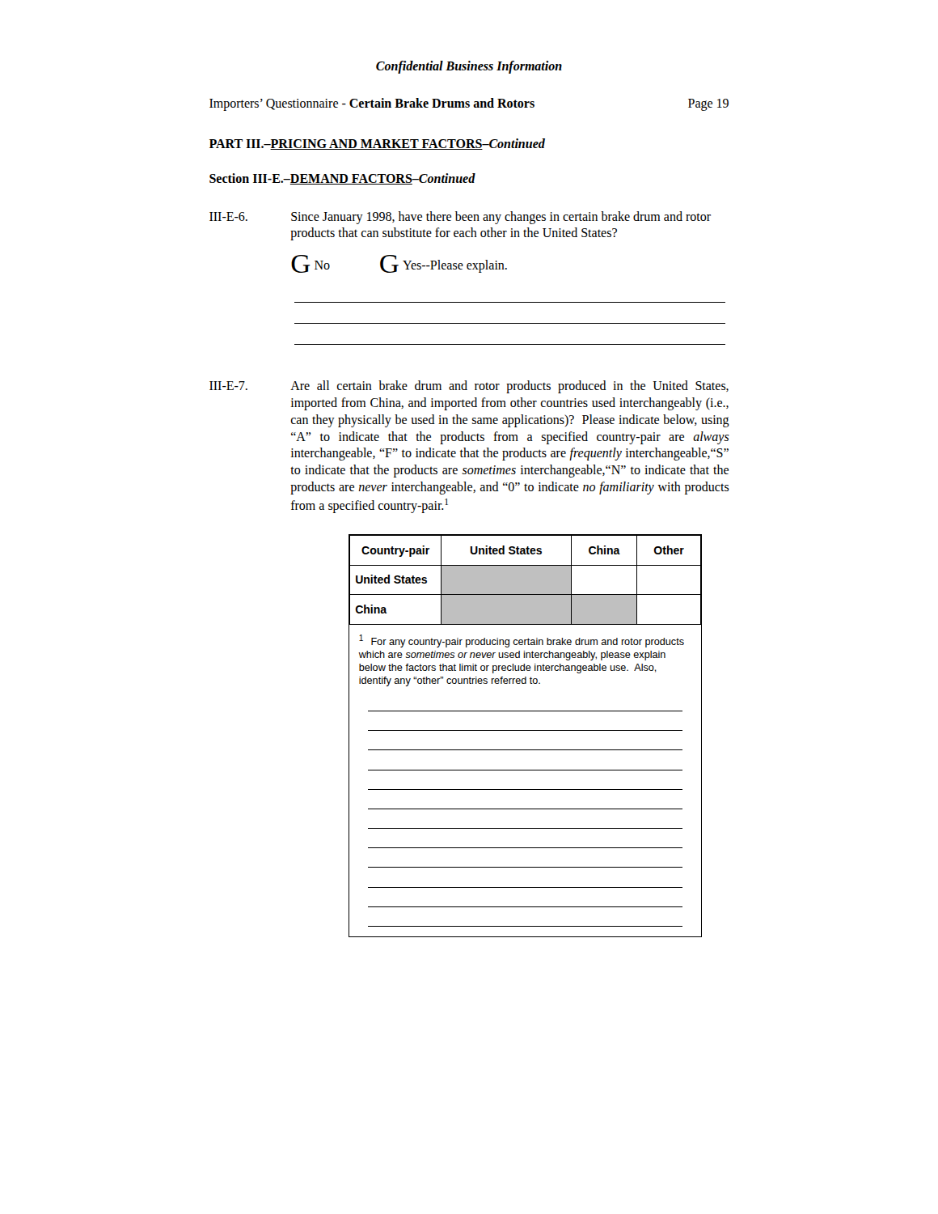Confidential Business Information
Importers’ Questionnaire - Certain Brake Drums and Rotors
Page 19
PART III.–PRICING AND MARKET FACTORS–Continued
Section III-E.–DEMAND FACTORS–Continued
III-E-6.
Since January 1998, have there been any changes in certain brake drum and rotor products that can substitute for each other in the United States?
GNo GYes--Please explain.
III-E-7.
Are all certain brake drum and rotor products produced in the United States, imported from China, and imported from other countries used interchangeably (i.e., can they physically be used in the same applications)? Please indicate below, using “A” to indicate that the products from a specified country-pair are always interchangeable, “F” to indicate that the products are frequently interchangeable,“S” to indicate that the products are sometimes interchangeable,“N” to indicate that the products are never interchangeable, and “0” to indicate no familiarity with products from a specified country-pair.1
| Country-pair | United States | China | Other |
| --- | --- | --- | --- |
| United States | | | |
| China | | | |
1 For any country-pair producing certain brake drum and rotor products which are sometimes or never used interchangeably, please explain below the factors that limit or preclude interchangeable use. Also, identify any “other” countries referred to.